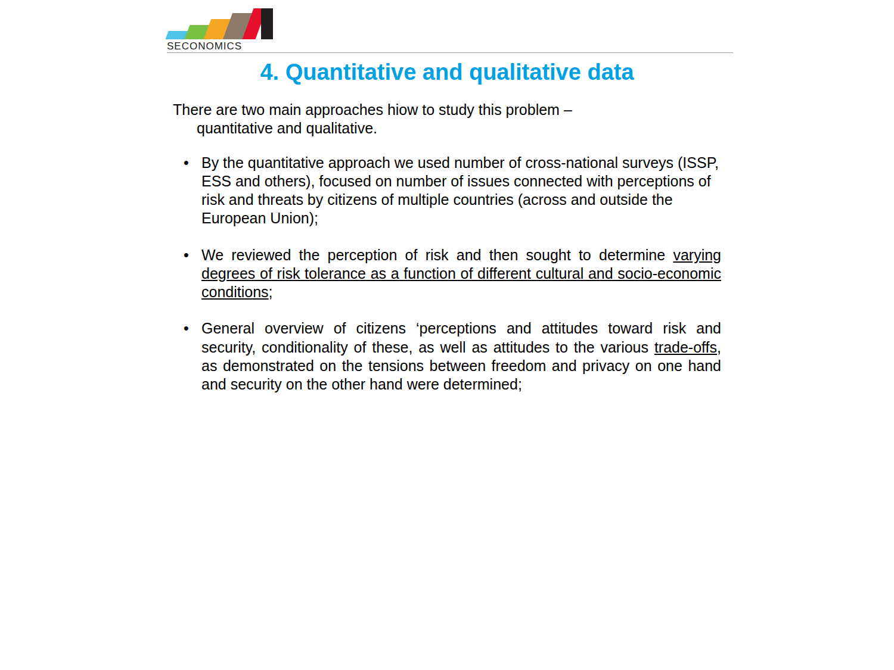SECONOMICS
4. Quantitative and qualitative data
There are two main approaches hiow to study this problem –quantitative and qualitative.
By the quantitative approach we used number of cross-national surveys (ISSP, ESS and others), focused on number of issues connected with perceptions of risk and threats by citizens of multiple countries (across and outside the European Union);
We reviewed the perception of risk and then sought to determine varying degrees of risk tolerance as a function of different cultural and socio-economic conditions;
General overview of citizens ‘perceptions and attitudes toward risk and security, conditionality of these, as well as attitudes to the various trade-offs, as demonstrated on the tensions between freedom and privacy on one hand and security on the other hand were determined;